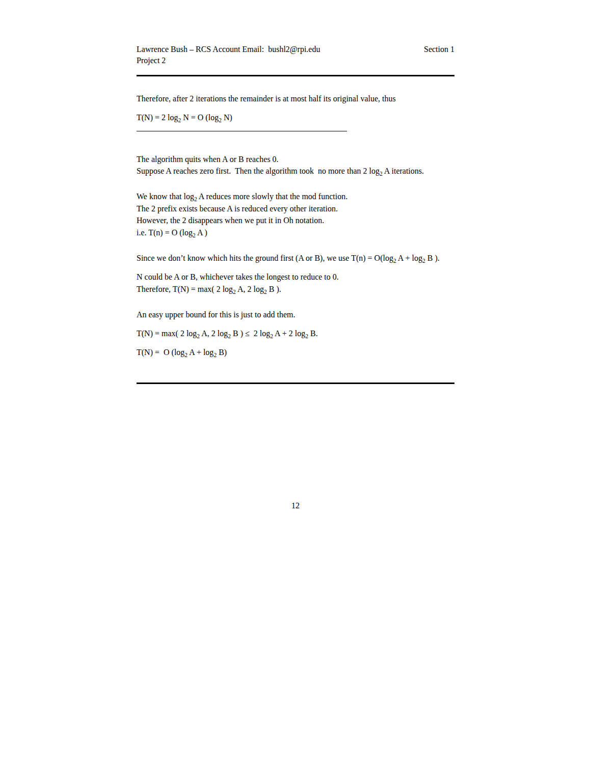Lawrence Bush – RCS Account Email: bushl2@rpi.edu
Project 2
Section 1
Therefore, after 2 iterations the remainder is at most half its original value, thus
T(N) = 2 log2 N = O (log2 N)
The algorithm quits when A or B reaches 0.
Suppose A reaches zero first. Then the algorithm took no more than 2 log2 A iterations.
We know that log2 A reduces more slowly that the mod function.
The 2 prefix exists because A is reduced every other iteration.
However, the 2 disappears when we put it in Oh notation.
i.e. T(n) = O (log2 A )
Since we don’t know which hits the ground first (A or B), we use T(n) = O(log2 A + log2 B ).
N could be A or B, whichever takes the longest to reduce to 0.
Therefore, T(N) = max( 2 log2 A, 2 log2 B ).
An easy upper bound for this is just to add them.
T(N) = max( 2 log2 A, 2 log2 B ) ≤ 2 log2 A + 2 log2 B.
T(N) = O (log2 A + log2 B)
12